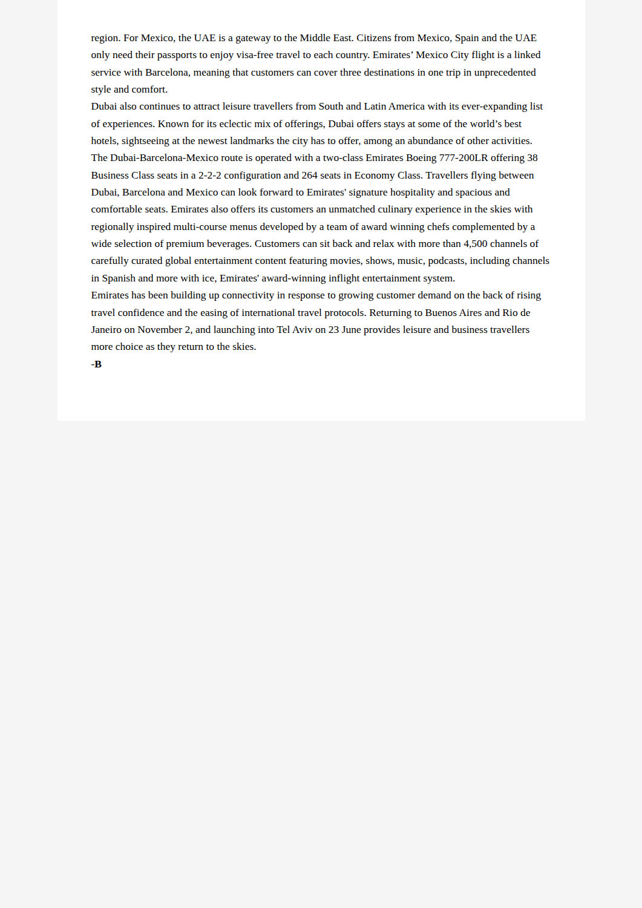region. For Mexico, the UAE is a gateway to the Middle East. Citizens from Mexico, Spain and the UAE only need their passports to enjoy visa-free travel to each country. Emirates’ Mexico City flight is a linked service with Barcelona, meaning that customers can cover three destinations in one trip in unprecedented style and comfort.
Dubai also continues to attract leisure travellers from South and Latin America with its ever-expanding list of experiences. Known for its eclectic mix of offerings, Dubai offers stays at some of the world’s best hotels, sightseeing at the newest landmarks the city has to offer, among an abundance of other activities.
The Dubai-Barcelona-Mexico route is operated with a two-class Emirates Boeing 777-200LR offering 38 Business Class seats in a 2-2-2 configuration and 264 seats in Economy Class. Travellers flying between Dubai, Barcelona and Mexico can look forward to Emirates' signature hospitality and spacious and comfortable seats. Emirates also offers its customers an unmatched culinary experience in the skies with regionally inspired multi-course menus developed by a team of award winning chefs complemented by a wide selection of premium beverages. Customers can sit back and relax with more than 4,500 channels of carefully curated global entertainment content featuring movies, shows, music, podcasts, including channels in Spanish and more with ice, Emirates' award-winning inflight entertainment system.
Emirates has been building up connectivity in response to growing customer demand on the back of rising travel confidence and the easing of international travel protocols. Returning to Buenos Aires and Rio de Janeiro on November 2, and launching into Tel Aviv on 23 June provides leisure and business travellers more choice as they return to the skies.
-B